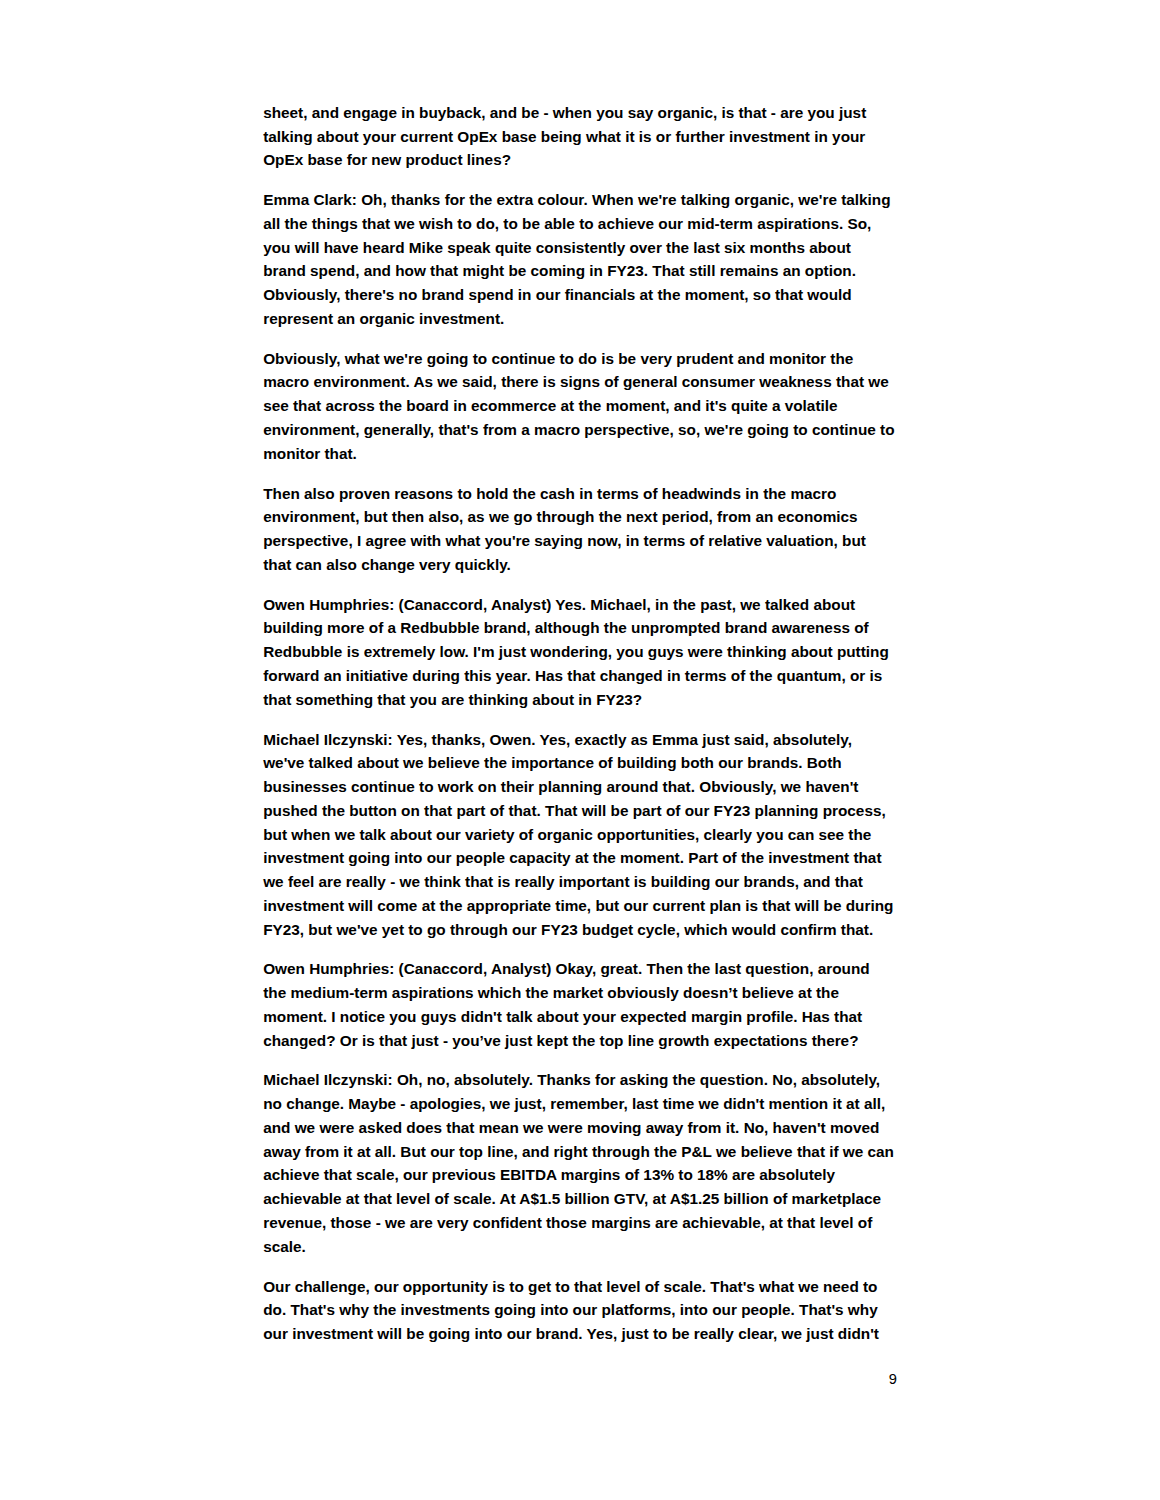sheet, and engage in buyback, and be - when you say organic, is that - are you just talking about your current OpEx base being what it is or further investment in your OpEx base for new product lines?
Emma Clark: Oh, thanks for the extra colour. When we're talking organic, we're talking all the things that we wish to do, to be able to achieve our mid-term aspirations. So, you will have heard Mike speak quite consistently over the last six months about brand spend, and how that might be coming in FY23. That still remains an option. Obviously, there's no brand spend in our financials at the moment, so that would represent an organic investment.
Obviously, what we're going to continue to do is be very prudent and monitor the macro environment. As we said, there is signs of general consumer weakness that we see that across the board in ecommerce at the moment, and it's quite a volatile environment, generally, that's from a macro perspective, so, we're going to continue to monitor that.
Then also proven reasons to hold the cash in terms of headwinds in the macro environment, but then also, as we go through the next period, from an economics perspective, I agree with what you're saying now, in terms of relative valuation, but that can also change very quickly.
Owen Humphries: (Canaccord, Analyst) Yes. Michael, in the past, we talked about building more of a Redbubble brand, although the unprompted brand awareness of Redbubble is extremely low. I'm just wondering, you guys were thinking about putting forward an initiative during this year. Has that changed in terms of the quantum, or is that something that you are thinking about in FY23?
Michael Ilczynski: Yes, thanks, Owen. Yes, exactly as Emma just said, absolutely, we've talked about we believe the importance of building both our brands. Both businesses continue to work on their planning around that. Obviously, we haven't pushed the button on that part of that. That will be part of our FY23 planning process, but when we talk about our variety of organic opportunities, clearly you can see the investment going into our people capacity at the moment. Part of the investment that we feel are really - we think that is really important is building our brands, and that investment will come at the appropriate time, but our current plan is that will be during FY23, but we've yet to go through our FY23 budget cycle, which would confirm that.
Owen Humphries: (Canaccord, Analyst) Okay, great. Then the last question, around the medium-term aspirations which the market obviously doesn’t believe at the moment. I notice you guys didn't talk about your expected margin profile. Has that changed? Or is that just - you’ve just kept the top line growth expectations there?
Michael Ilczynski: Oh, no, absolutely. Thanks for asking the question. No, absolutely, no change. Maybe - apologies, we just, remember, last time we didn't mention it at all, and we were asked does that mean we were moving away from it. No, haven't moved away from it at all. But our top line, and right through the P&L we believe that if we can achieve that scale, our previous EBITDA margins of 13% to 18% are absolutely achievable at that level of scale. At A$1.5 billion GTV, at A$1.25 billion of marketplace revenue, those - we are very confident those margins are achievable, at that level of scale.
Our challenge, our opportunity is to get to that level of scale. That's what we need to do. That's why the investments going into our platforms, into our people. That's why our investment will be going into our brand. Yes, just to be really clear, we just didn't
9